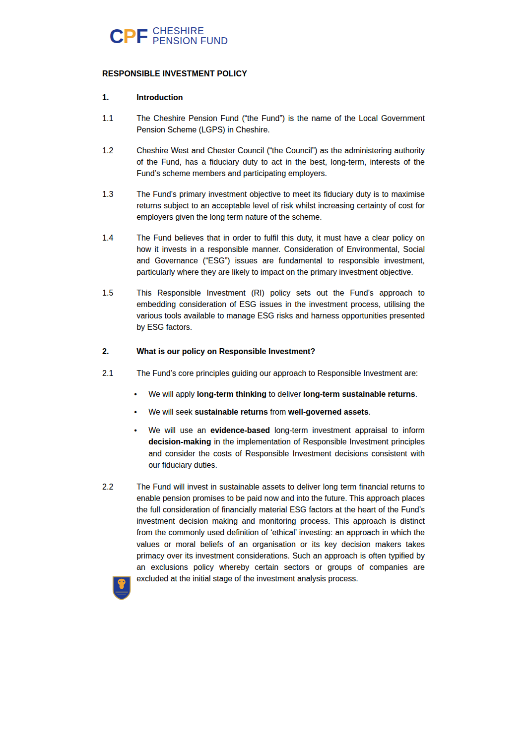CPF CHESHIRE PENSION FUND
RESPONSIBLE INVESTMENT POLICY
1.
Introduction
1.1
The Cheshire Pension Fund (“the Fund”) is the name of the Local Government Pension Scheme (LGPS) in Cheshire.
1.2
Cheshire West and Chester Council (“the Council”) as the administering authority of the Fund, has a fiduciary duty to act in the best, long-term, interests of the Fund’s scheme members and participating employers.
1.3
The Fund’s primary investment objective to meet its fiduciary duty is to maximise returns subject to an acceptable level of risk whilst increasing certainty of cost for employers given the long term nature of the scheme.
1.4
The Fund believes that in order to fulfil this duty, it must have a clear policy on how it invests in a responsible manner. Consideration of Environmental, Social and Governance (“ESG”) issues are fundamental to responsible investment, particularly where they are likely to impact on the primary investment objective.
1.5
This Responsible Investment (RI) policy sets out the Fund’s approach to embedding consideration of ESG issues in the investment process, utilising the various tools available to manage ESG risks and harness opportunities presented by ESG factors.
2.
What is our policy on Responsible Investment?
2.1
The Fund’s core principles guiding our approach to Responsible Investment are:
We will apply long-term thinking to deliver long-term sustainable returns.
We will seek sustainable returns from well-governed assets.
We will use an evidence-based long-term investment appraisal to inform decision-making in the implementation of Responsible Investment principles and consider the costs of Responsible Investment decisions consistent with our fiduciary duties.
2.2
The Fund will invest in sustainable assets to deliver long term financial returns to enable pension promises to be paid now and into the future. This approach places the full consideration of financially material ESG factors at the heart of the Fund’s investment decision making and monitoring process. This approach is distinct from the commonly used definition of ‘ethical’ investing: an approach in which the values or moral beliefs of an organisation or its key decision makers takes primacy over its investment considerations. Such an approach is often typified by an exclusions policy whereby certain sectors or groups of companies are excluded at the initial stage of the investment analysis process.